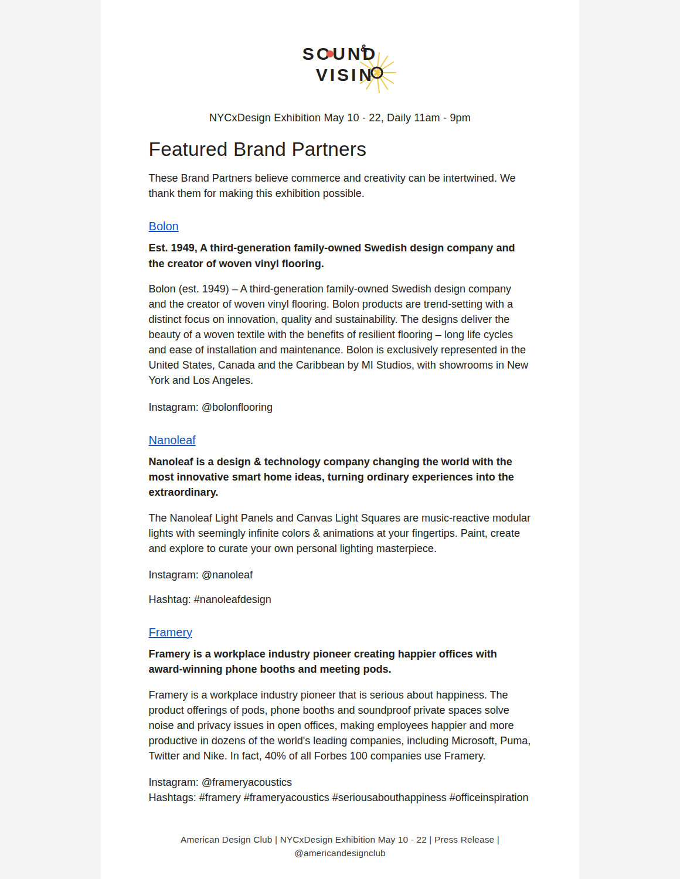SOUND VISI N &
NYCxDesign Exhibition May 10 - 22, Daily 11am - 9pm
Featured Brand Partners
These Brand Partners believe commerce and creativity can be intertwined. We thank them for making this exhibition possible.
Bolon
Est. 1949, A third-generation family-owned Swedish design company and the creator of woven vinyl flooring.
Bolon (est. 1949) – A third-generation family-owned Swedish design company and the creator of woven vinyl flooring. Bolon products are trend-setting with a distinct focus on innovation, quality and sustainability. The designs deliver the beauty of a woven textile with the benefits of resilient flooring – long life cycles and ease of installation and maintenance. Bolon is exclusively represented in the United States, Canada and the Caribbean by MI Studios, with showrooms in New York and Los Angeles.
Instagram: @bolonflooring
Nanoleaf
Nanoleaf is a design & technology company changing the world with the most innovative smart home ideas, turning ordinary experiences into the extraordinary.
The Nanoleaf Light Panels and Canvas Light Squares are music-reactive modular lights with seemingly infinite colors & animations at your fingertips. Paint, create and explore to curate your own personal lighting masterpiece.
Instagram: @nanoleaf
Hashtag: #nanoleafdesign
Framery
Framery is a workplace industry pioneer creating happier offices with award-winning phone booths and meeting pods.
Framery is a workplace industry pioneer that is serious about happiness. The product offerings of pods, phone booths and soundproof private spaces solve noise and privacy issues in open offices, making employees happier and more productive in dozens of the world's leading companies, including Microsoft, Puma, Twitter and Nike. In fact, 40% of all Forbes 100 companies use Framery.
Instagram: @frameryacoustics
Hashtags: #framery #frameryacoustics #seriousabouthappiness #officeinspiration
American Design Club | NYCxDesign Exhibition May 10 - 22 | Press Release | @americandesignclub